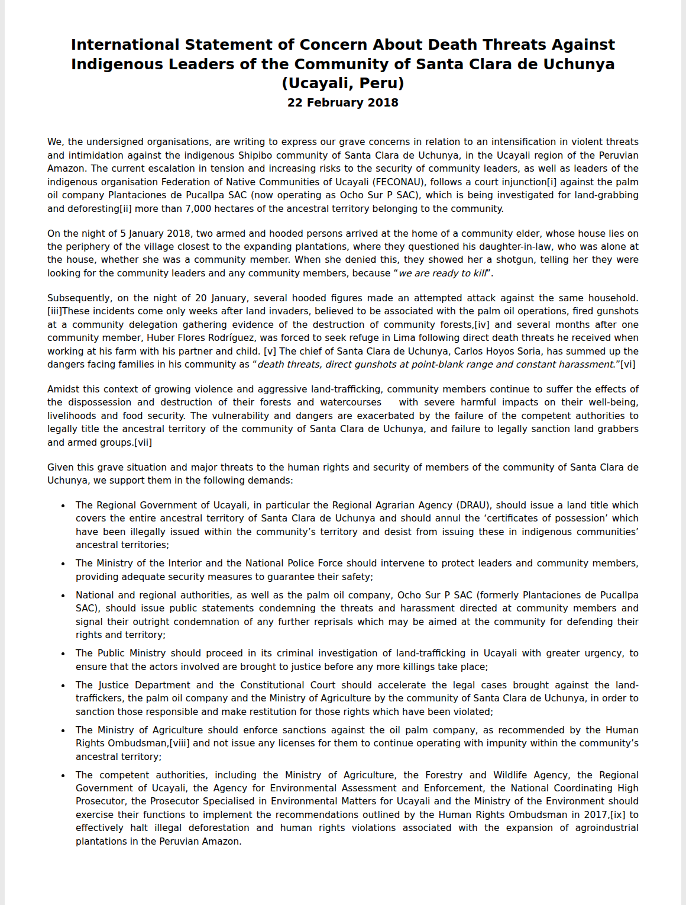International Statement of Concern About Death Threats Against Indigenous Leaders of the Community of Santa Clara de Uchunya (Ucayali, Peru)
22 February 2018
We, the undersigned organisations, are writing to express our grave concerns in relation to an intensification in violent threats and intimidation against the indigenous Shipibo community of Santa Clara de Uchunya, in the Ucayali region of the Peruvian Amazon. The current escalation in tension and increasing risks to the security of community leaders, as well as leaders of the indigenous organisation Federation of Native Communities of Ucayali (FECONAU), follows a court injunction[i] against the palm oil company Plantaciones de Pucallpa SAC (now operating as Ocho Sur P SAC), which is being investigated for land-grabbing and deforesting[ii] more than 7,000 hectares of the ancestral territory belonging to the community.
On the night of 5 January 2018, two armed and hooded persons arrived at the home of a community elder, whose house lies on the periphery of the village closest to the expanding plantations, where they questioned his daughter-in-law, who was alone at the house, whether she was a community member. When she denied this, they showed her a shotgun, telling her they were looking for the community leaders and any community members, because “we are ready to kill”.
Subsequently, on the night of 20 January, several hooded figures made an attempted attack against the same household.[iii]These incidents come only weeks after land invaders, believed to be associated with the palm oil operations, fired gunshots at a community delegation gathering evidence of the destruction of community forests,[iv] and several months after one community member, Huber Flores Rodríguez, was forced to seek refuge in Lima following direct death threats he received when working at his farm with his partner and child. [v] The chief of Santa Clara de Uchunya, Carlos Hoyos Soria, has summed up the dangers facing families in his community as “death threats, direct gunshots at point-blank range and constant harassment.”[vi]
Amidst this context of growing violence and aggressive land-trafficking, community members continue to suffer the effects of the dispossession and destruction of their forests and watercourses with severe harmful impacts on their well-being, livelihoods and food security. The vulnerability and dangers are exacerbated by the failure of the competent authorities to legally title the ancestral territory of the community of Santa Clara de Uchunya, and failure to legally sanction land grabbers and armed groups.[vii]
Given this grave situation and major threats to the human rights and security of members of the community of Santa Clara de Uchunya, we support them in the following demands:
The Regional Government of Ucayali, in particular the Regional Agrarian Agency (DRAU), should issue a land title which covers the entire ancestral territory of Santa Clara de Uchunya and should annul the ‘certificates of possession’ which have been illegally issued within the community’s territory and desist from issuing these in indigenous communities’ ancestral territories;
The Ministry of the Interior and the National Police Force should intervene to protect leaders and community members, providing adequate security measures to guarantee their safety;
National and regional authorities, as well as the palm oil company, Ocho Sur P SAC (formerly Plantaciones de Pucallpa SAC), should issue public statements condemning the threats and harassment directed at community members and signal their outright condemnation of any further reprisals which may be aimed at the community for defending their rights and territory;
The Public Ministry should proceed in its criminal investigation of land-trafficking in Ucayali with greater urgency, to ensure that the actors involved are brought to justice before any more killings take place;
The Justice Department and the Constitutional Court should accelerate the legal cases brought against the land-traffickers, the palm oil company and the Ministry of Agriculture by the community of Santa Clara de Uchunya, in order to sanction those responsible and make restitution for those rights which have been violated;
The Ministry of Agriculture should enforce sanctions against the oil palm company, as recommended by the Human Rights Ombudsman,[viii] and not issue any licenses for them to continue operating with impunity within the community’s ancestral territory;
The competent authorities, including the Ministry of Agriculture, the Forestry and Wildlife Agency, the Regional Government of Ucayali, the Agency for Environmental Assessment and Enforcement, the National Coordinating High Prosecutor, the Prosecutor Specialised in Environmental Matters for Ucayali and the Ministry of the Environment should exercise their functions to implement the recommendations outlined by the Human Rights Ombudsman in 2017,[ix] to effectively halt illegal deforestation and human rights violations associated with the expansion of agroindustrial plantations in the Peruvian Amazon.